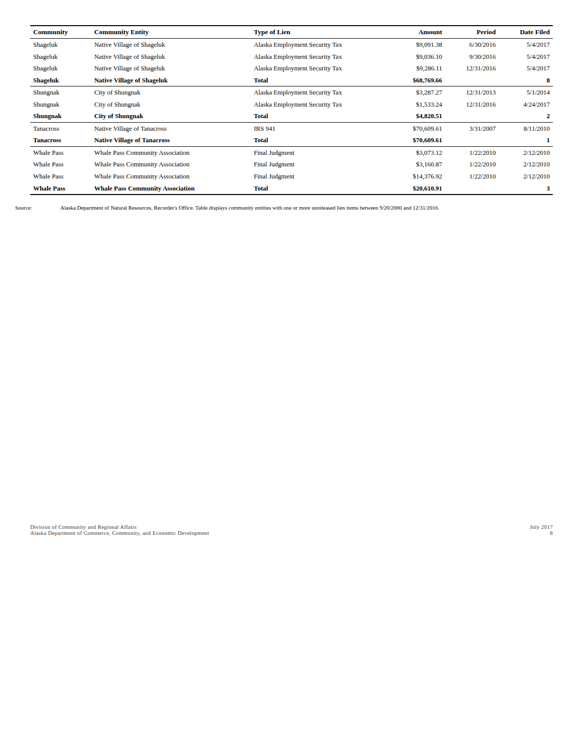| Community | Community Entity | Type of Lien | Amount | Period | Date Filed |
| --- | --- | --- | --- | --- | --- |
| Shageluk | Native Village of Shageluk | Alaska Employment Security Tax | $9,091.38 | 6/30/2016 | 5/4/2017 |
| Shageluk | Native Village of Shageluk | Alaska Employment Security Tax | $9,036.10 | 9/30/2016 | 5/4/2017 |
| Shageluk | Native Village of Shageluk | Alaska Employment Security Tax | $9,286.11 | 12/31/2016 | 5/4/2017 |
| Shageluk | Native Village of Shageluk | Total | $68,769.66 | | 8 |
| Shungnak | City of Shungnak | Alaska Employment Security Tax | $3,287.27 | 12/31/2013 | 5/1/2014 |
| Shungnak | City of Shungnak | Alaska Employment Security Tax | $1,533.24 | 12/31/2016 | 4/24/2017 |
| Shungnak | City of Shungnak | Total | $4,820.51 | | 2 |
| Tanacross | Native Village of Tanacross | IRS 941 | $70,609.61 | 3/31/2007 | 8/11/2010 |
| Tanacross | Native Village of Tanacross | Total | $70,609.61 | | 1 |
| Whale Pass | Whale Pass Community Association | Final Judgment | $3,073.12 | 1/22/2010 | 2/12/2010 |
| Whale Pass | Whale Pass Community Association | Final Judgment | $3,160.87 | 1/22/2010 | 2/12/2010 |
| Whale Pass | Whale Pass Community Association | Final Judgment | $14,376.92 | 1/22/2010 | 2/12/2010 |
| Whale Pass | Whale Pass Community Association | Total | $20,610.91 | | 3 |
Source: Alaska Department of Natural Resources, Recorder's Office. Table displays community entities with one or more unreleased lien items between 9/20/2000 and 12/31/2016.
July 2017
8
Division of Community and Regional Affairs
Alaska Department of Commerce, Community, and Economic Development